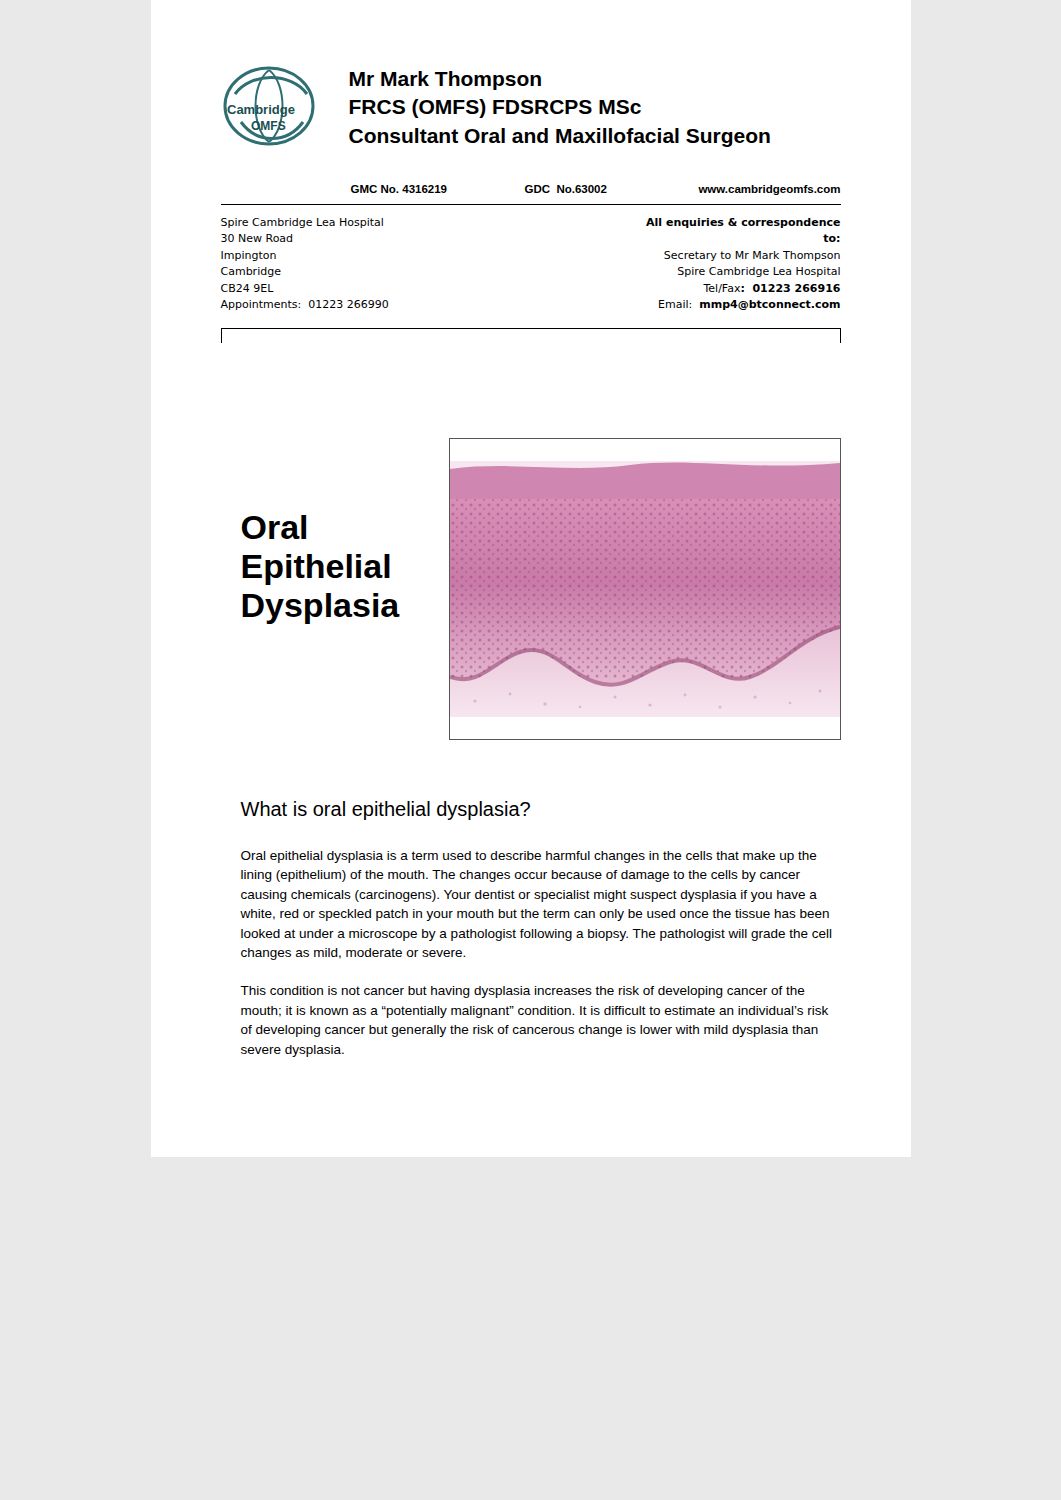Cambridge OMFS
Mr Mark Thompson
FRCS (OMFS) FDSRCPS MSc
Consultant Oral and Maxillofacial Surgeon
GMC No. 4316219 GDC No.63002 www.cambridgeomfs.com
Spire Cambridge Lea Hospital
30 New Road
Impington
Cambridge
CB24 9EL
Appointments: 01223 266990
All enquiries & correspondence
to:
Secretary to Mr Mark Thompson
Spire Cambridge Lea Hospital
Tel/Fax: 01223 266916
Email: mmp4@btconnect.com
Oral Epithelial
Dysplasia
What is oral epithelial dysplasia?
Oral epithelial dysplasia is a term used to describe harmful changes in the cells that make up the lining (epithelium) of the mouth. The changes occur because of damage to the cells by cancer causing chemicals (carcinogens). Your dentist or specialist might suspect dysplasia if you have a white, red or speckled patch in your mouth but the term can only be used once the tissue has been looked at under a microscope by a pathologist following a biopsy. The pathologist will grade the cell changes as mild, moderate or severe.
This condition is not cancer but having dysplasia increases the risk of developing cancer of the mouth; it is known as a “potentially malignant” condition. It is difficult to estimate an individual’s risk of developing cancer but generally the risk of cancerous change is lower with mild dysplasia than severe dysplasia.